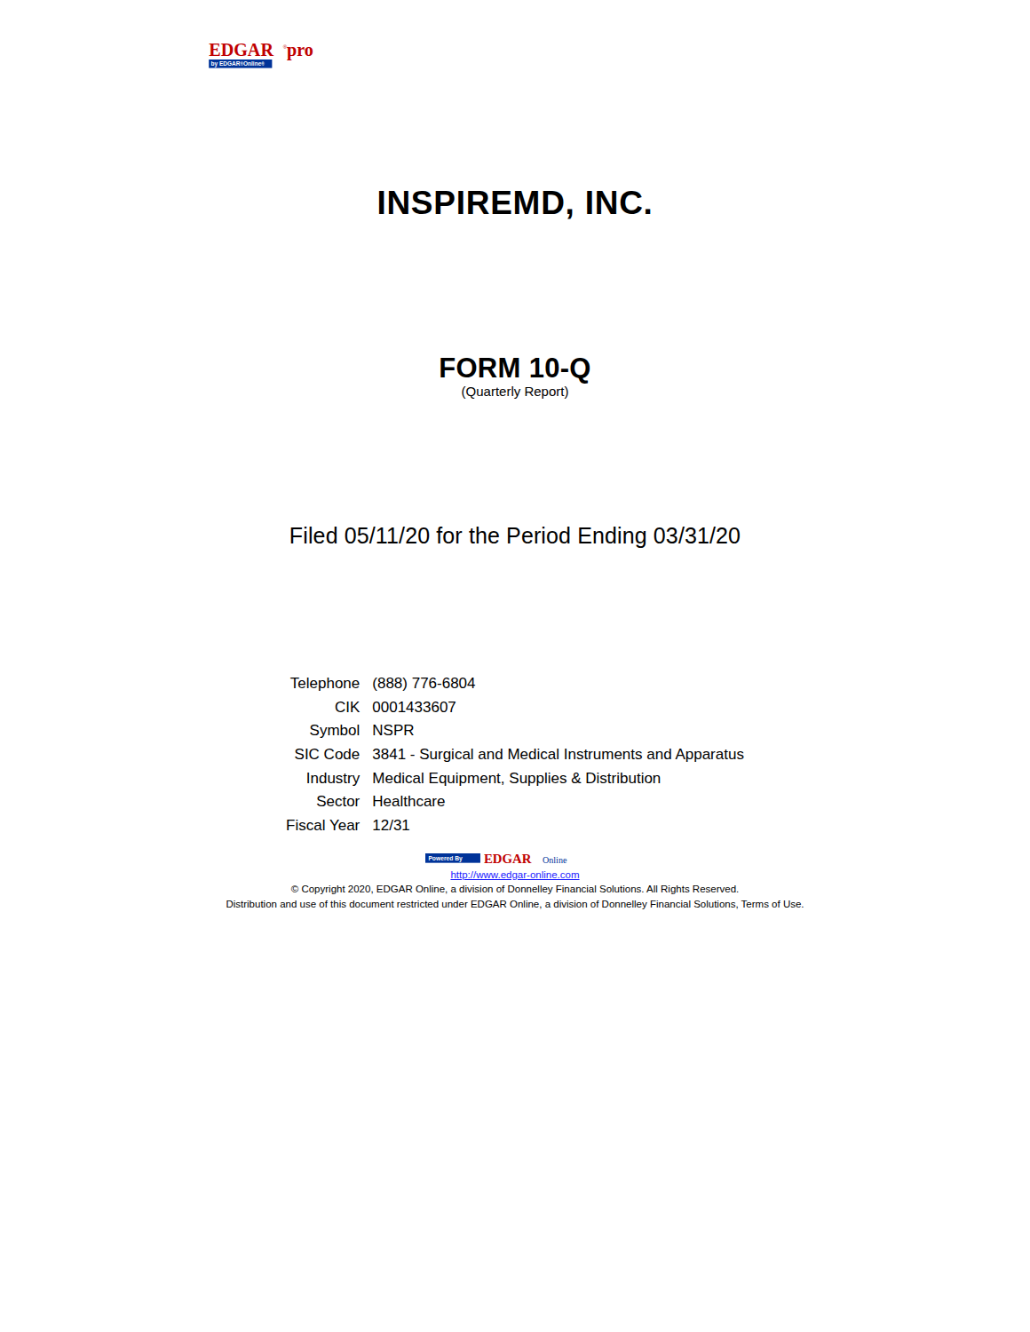INSPIREMD, INC.
FORM 10-Q
(Quarterly Report)
Filed 05/11/20 for the Period Ending 03/31/20
| Telephone | (888) 776-6804 |
| CIK | 0001433607 |
| Symbol | NSPR |
| SIC Code | 3841 - Surgical and Medical Instruments and Apparatus |
| Industry | Medical Equipment, Supplies & Distribution |
| Sector | Healthcare |
| Fiscal Year | 12/31 |
http://www.edgar-online.com
© Copyright 2020, EDGAR Online, a division of Donnelley Financial Solutions. All Rights Reserved.
Distribution and use of this document restricted under EDGAR Online, a division of Donnelley Financial Solutions, Terms of Use.